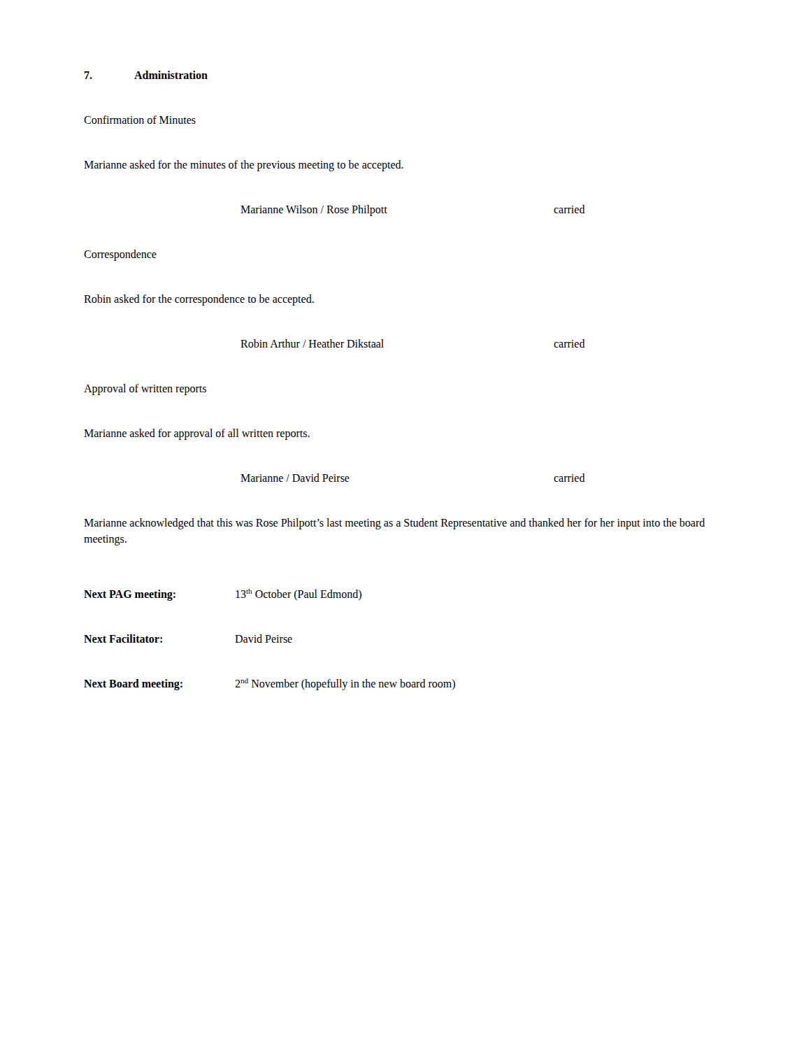7. Administration
Confirmation of Minutes
Marianne asked for the minutes of the previous meeting to be accepted.
Marianne Wilson / Rose Philpott carried
Correspondence
Robin asked for the correspondence to be accepted.
Robin Arthur / Heather Dikstaal carried
Approval of written reports
Marianne asked for approval of all written reports.
Marianne / David Peirse carried
Marianne acknowledged that this was Rose Philpott’s last meeting as a Student Representative and thanked her for her input into the board meetings.
Next PAG meeting: 13th October (Paul Edmond)
Next Facilitator: David Peirse
Next Board meeting: 2nd November (hopefully in the new board room)